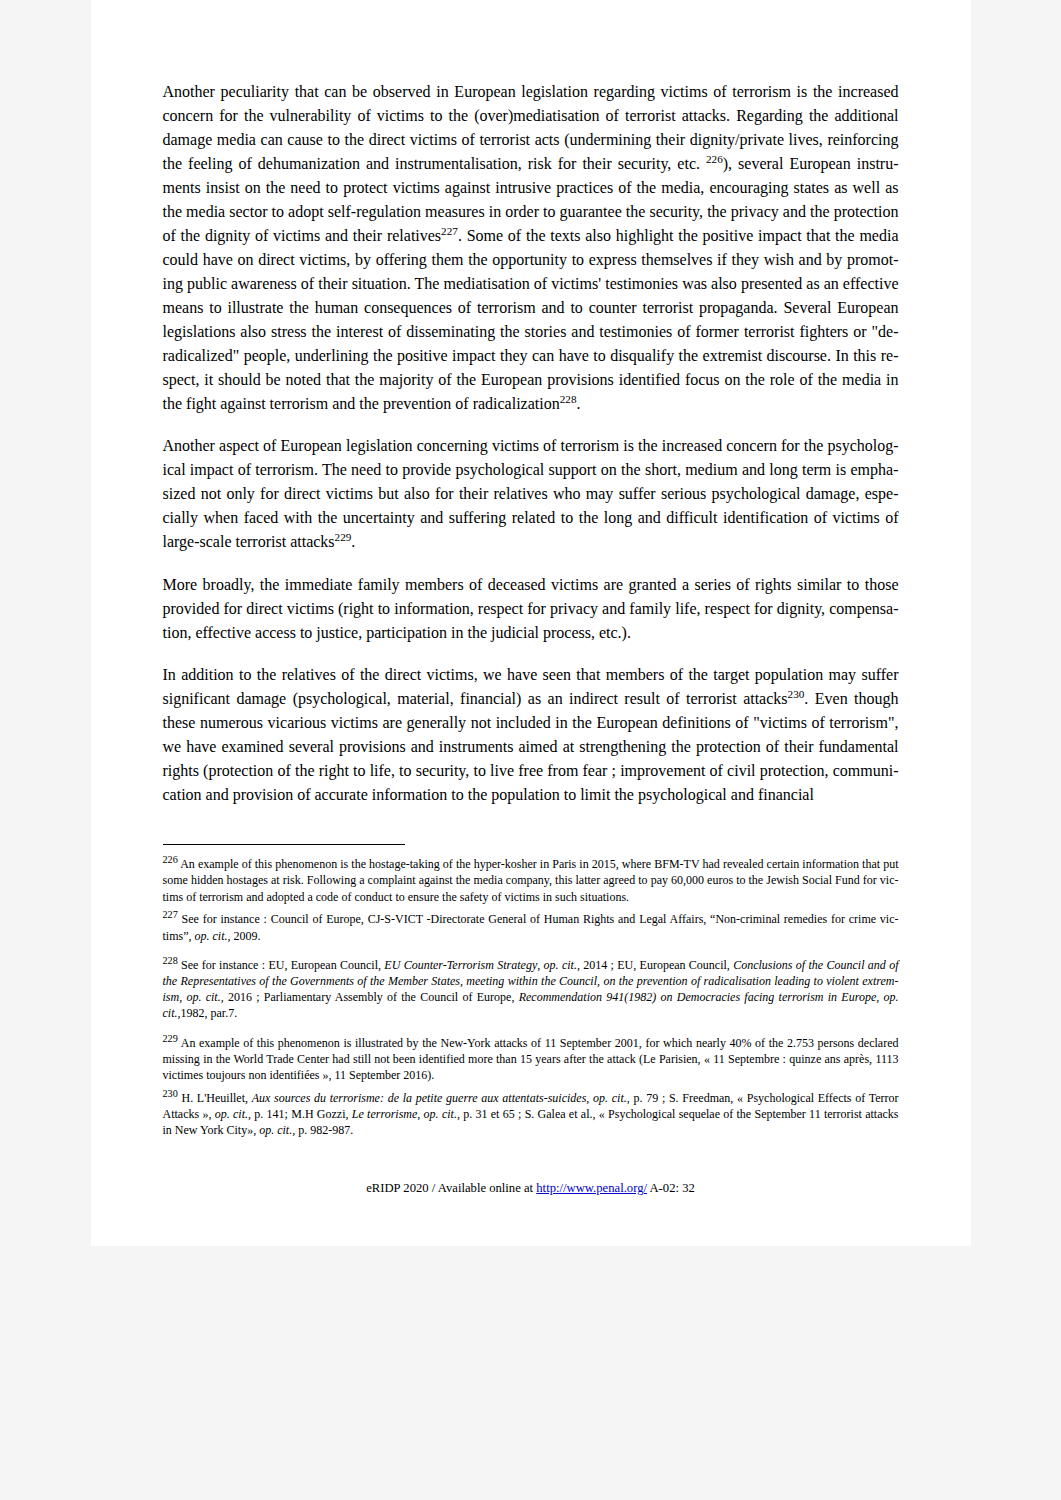Another peculiarity that can be observed in European legislation regarding victims of terrorism is the increased concern for the vulnerability of victims to the (over)mediatisation of terrorist attacks. Regarding the additional damage media can cause to the direct victims of terrorist acts (undermining their dignity/private lives, reinforcing the feeling of dehumanization and instrumentalisation, risk for their security, etc. 226), several European instruments insist on the need to protect victims against intrusive practices of the media, encouraging states as well as the media sector to adopt self-regulation measures in order to guarantee the security, the privacy and the protection of the dignity of victims and their relatives227. Some of the texts also highlight the positive impact that the media could have on direct victims, by offering them the opportunity to express themselves if they wish and by promoting public awareness of their situation. The mediatisation of victims' testimonies was also presented as an effective means to illustrate the human consequences of terrorism and to counter terrorist propaganda. Several European legislations also stress the interest of disseminating the stories and testimonies of former terrorist fighters or "de-radicalized" people, underlining the positive impact they can have to disqualify the extremist discourse. In this respect, it should be noted that the majority of the European provisions identified focus on the role of the media in the fight against terrorism and the prevention of radicalization228.
Another aspect of European legislation concerning victims of terrorism is the increased concern for the psychological impact of terrorism. The need to provide psychological support on the short, medium and long term is emphasized not only for direct victims but also for their relatives who may suffer serious psychological damage, especially when faced with the uncertainty and suffering related to the long and difficult identification of victims of large-scale terrorist attacks229.
More broadly, the immediate family members of deceased victims are granted a series of rights similar to those provided for direct victims (right to information, respect for privacy and family life, respect for dignity, compensation, effective access to justice, participation in the judicial process, etc.).
In addition to the relatives of the direct victims, we have seen that members of the target population may suffer significant damage (psychological, material, financial) as an indirect result of terrorist attacks230. Even though these numerous vicarious victims are generally not included in the European definitions of "victims of terrorism", we have examined several provisions and instruments aimed at strengthening the protection of their fundamental rights (protection of the right to life, to security, to live free from fear ; improvement of civil protection, communication and provision of accurate information to the population to limit the psychological and financial
226 An example of this phenomenon is the hostage-taking of the hyper-kosher in Paris in 2015, where BFM-TV had revealed certain information that put some hidden hostages at risk. Following a complaint against the media company, this latter agreed to pay 60,000 euros to the Jewish Social Fund for victims of terrorism and adopted a code of conduct to ensure the safety of victims in such situations.
227 See for instance : Council of Europe, CJ-S-VICT -Directorate General of Human Rights and Legal Affairs, “Non-criminal remedies for crime victims”, op. cit., 2009.
228 See for instance : EU, European Council, EU Counter-Terrorism Strategy, op. cit., 2014 ; EU, European Council, Conclusions of the Council and of the Representatives of the Governments of the Member States, meeting within the Council, on the prevention of radicalisation leading to violent extremism, op. cit., 2016 ; Parliamentary Assembly of the Council of Europe, Recommendation 941(1982) on Democracies facing terrorism in Europe, op. cit., 1982, par.7.
229 An example of this phenomenon is illustrated by the New-York attacks of 11 September 2001, for which nearly 40% of the 2.753 persons declared missing in the World Trade Center had still not been identified more than 15 years after the attack (Le Parisien, « 11 Septembre : quinze ans après, 1113 victimes toujours non identifiées », 11 September 2016).
230 H. L'Heuillet, Aux sources du terrorisme: de la petite guerre aux attentats-suicides, op. cit., p. 79 ; S. Freedman, « Psychological Effects of Terror Attacks », op. cit., p. 141; M.H Gozzi, Le terrorisme, op. cit., p. 31 et 65 ; S. Galea et al., « Psychological sequelae of the September 11 terrorist attacks in New York City», op. cit., p. 982-987.
eRIDP 2020 / Available online at http://www.penal.org/ A-02: 32